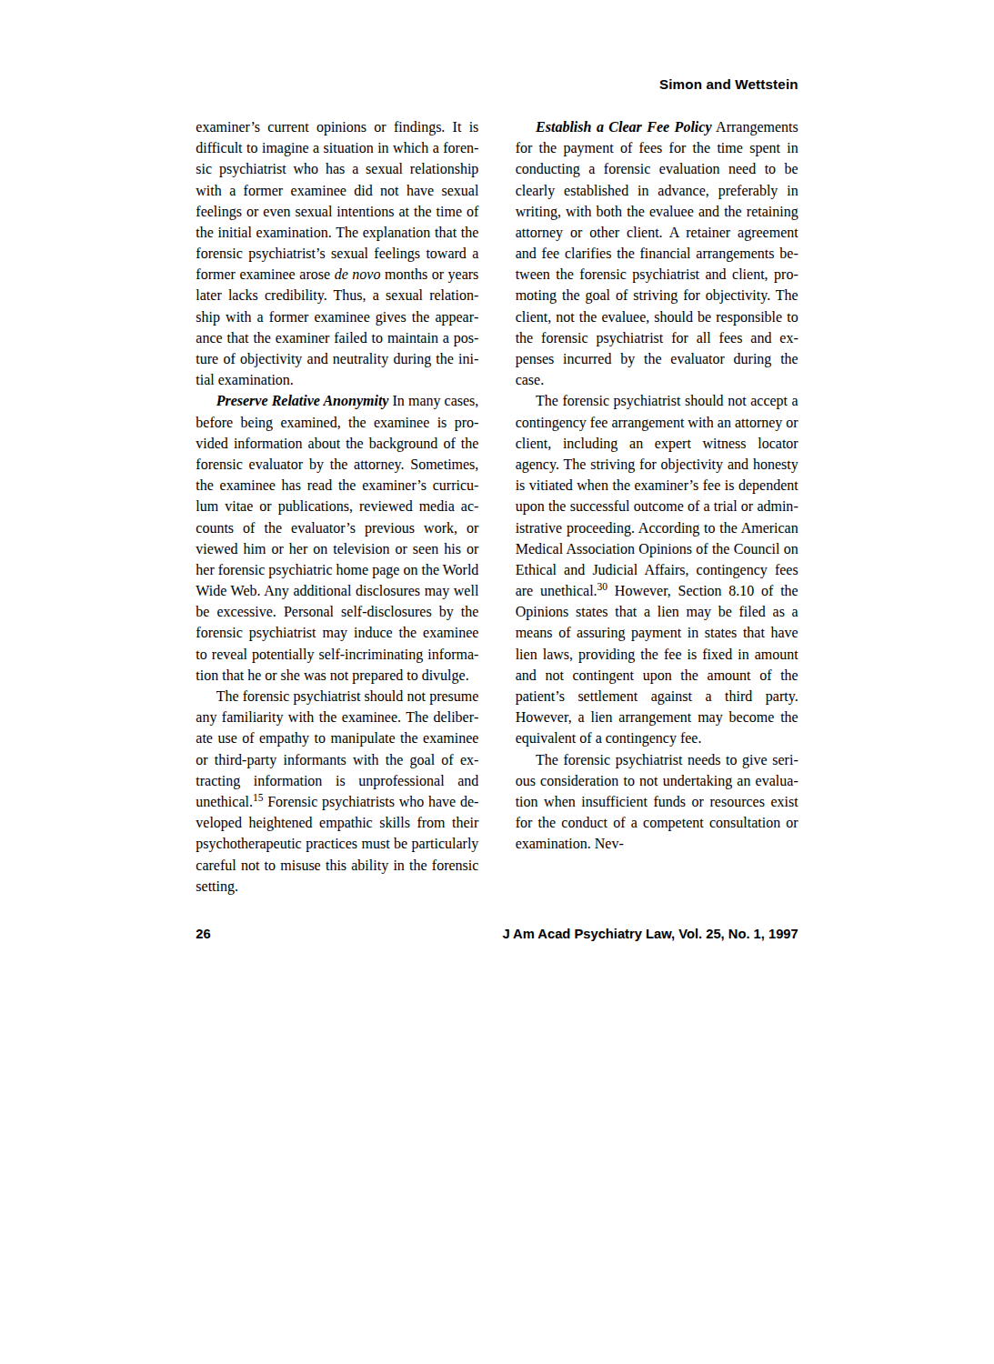Simon and Wettstein
examiner’s current opinions or findings. It is difficult to imagine a situation in which a forensic psychiatrist who has a sexual relationship with a former examinee did not have sexual feelings or even sexual intentions at the time of the initial examination. The explanation that the forensic psychiatrist’s sexual feelings toward a former examinee arose de novo months or years later lacks credibility. Thus, a sexual relationship with a former examinee gives the appearance that the examiner failed to maintain a posture of objectivity and neutrality during the initial examination.
Preserve Relative Anonymity In many cases, before being examined, the examinee is provided information about the background of the forensic evaluator by the attorney. Sometimes, the examinee has read the examiner’s curriculum vitae or publications, reviewed media accounts of the evaluator’s previous work, or viewed him or her on television or seen his or her forensic psychiatric home page on the World Wide Web. Any additional disclosures may well be excessive. Personal self-disclosures by the forensic psychiatrist may induce the examinee to reveal potentially self-incriminating information that he or she was not prepared to divulge.
The forensic psychiatrist should not presume any familiarity with the examinee. The deliberate use of empathy to manipulate the examinee or third-party informants with the goal of extracting information is unprofessional and unethical.15 Forensic psychiatrists who have developed heightened empathic skills from their psychotherapeutic practices must be particularly careful not to misuse this ability in the forensic setting.
Establish a Clear Fee Policy Arrangements for the payment of fees for the time spent in conducting a forensic evaluation need to be clearly established in advance, preferably in writing, with both the evaluee and the retaining attorney or other client. A retainer agreement and fee clarifies the financial arrangements between the forensic psychiatrist and client, promoting the goal of striving for objectivity. The client, not the evaluee, should be responsible to the forensic psychiatrist for all fees and expenses incurred by the evaluator during the case.
The forensic psychiatrist should not accept a contingency fee arrangement with an attorney or client, including an expert witness locator agency. The striving for objectivity and honesty is vitiated when the examiner’s fee is dependent upon the successful outcome of a trial or administrative proceeding. According to the American Medical Association Opinions of the Council on Ethical and Judicial Affairs, contingency fees are unethical.30 However, Section 8.10 of the Opinions states that a lien may be filed as a means of assuring payment in states that have lien laws, providing the fee is fixed in amount and not contingent upon the amount of the patient’s settlement against a third party. However, a lien arrangement may become the equivalent of a contingency fee.
The forensic psychiatrist needs to give serious consideration to not undertaking an evaluation when insufficient funds or resources exist for the conduct of a competent consultation or examination. Nev-
26 J Am Acad Psychiatry Law, Vol. 25, No. 1, 1997